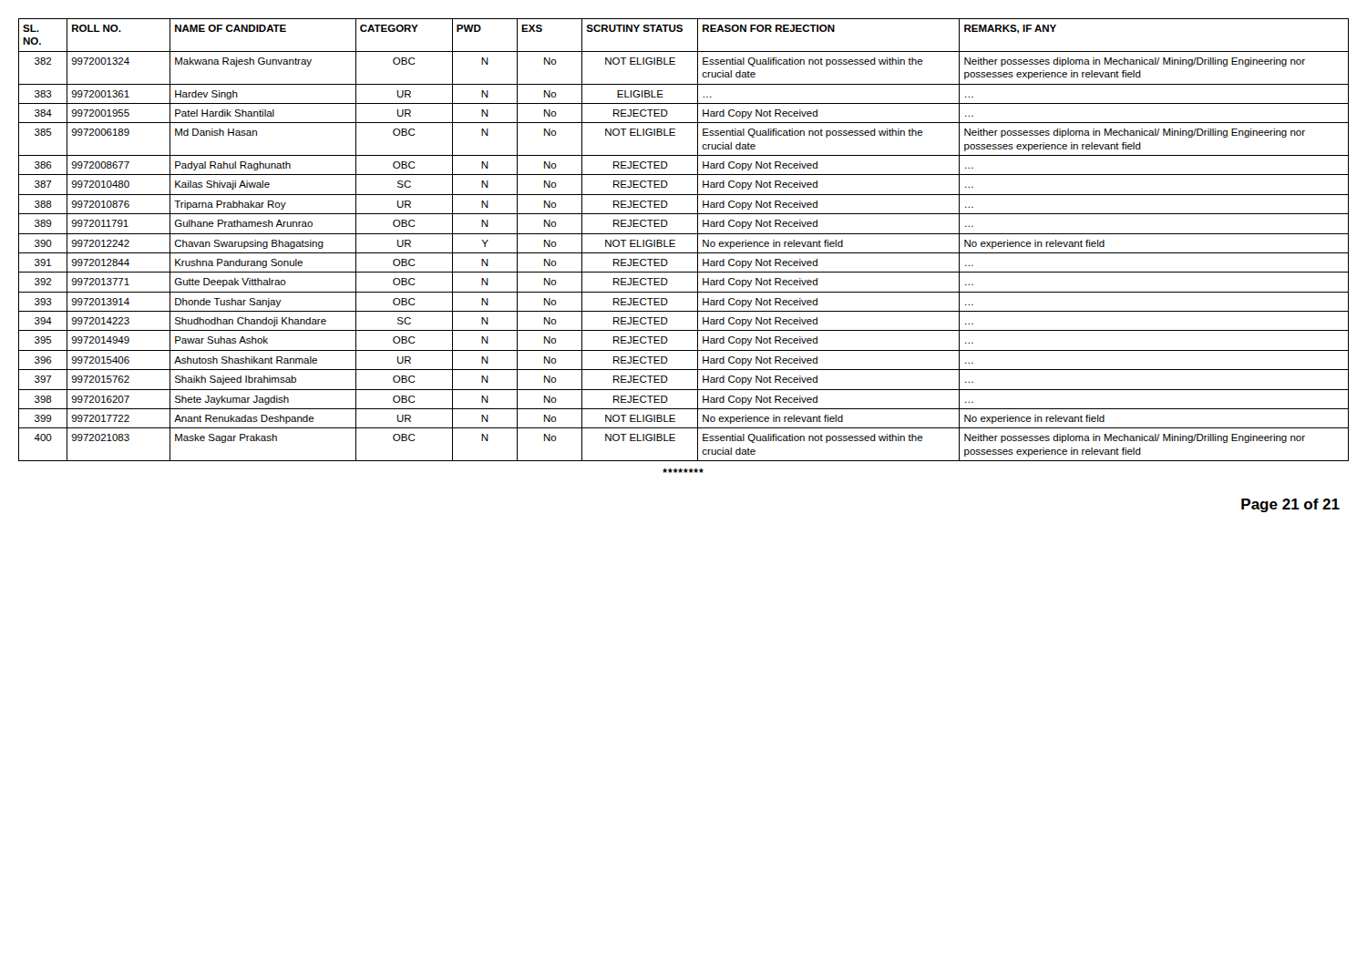| SL. NO. | ROLL NO. | NAME OF CANDIDATE | CATEGORY | PWD | EXS | SCRUTINY STATUS | REASON FOR REJECTION | REMARKS, IF ANY |
| --- | --- | --- | --- | --- | --- | --- | --- | --- |
| 382 | 9972001324 | Makwana Rajesh Gunvantray | OBC | N | No | NOT ELIGIBLE | Essential Qualification not possessed within the crucial date | Neither possesses diploma in Mechanical/ Mining/Drilling Engineering nor possesses experience in relevant field |
| 383 | 9972001361 | Hardev Singh | UR | N | No | ELIGIBLE | … | … |
| 384 | 9972001955 | Patel Hardik Shantilal | UR | N | No | REJECTED | Hard Copy Not Received | … |
| 385 | 9972006189 | Md Danish Hasan | OBC | N | No | NOT ELIGIBLE | Essential Qualification not possessed within the crucial date | Neither possesses diploma in Mechanical/ Mining/Drilling Engineering nor possesses experience in relevant field |
| 386 | 9972008677 | Padyal Rahul Raghunath | OBC | N | No | REJECTED | Hard Copy Not Received | … |
| 387 | 9972010480 | Kailas Shivaji Aiwale | SC | N | No | REJECTED | Hard Copy Not Received | … |
| 388 | 9972010876 | Triparna Prabhakar Roy | UR | N | No | REJECTED | Hard Copy Not Received | … |
| 389 | 9972011791 | Gulhane Prathamesh Arunrao | OBC | N | No | REJECTED | Hard Copy Not Received | … |
| 390 | 9972012242 | Chavan Swarupsing Bhagatsing | UR | Y | No | NOT ELIGIBLE | No experience in relevant field | No experience in relevant field |
| 391 | 9972012844 | Krushna Pandurang Sonule | OBC | N | No | REJECTED | Hard Copy Not Received | … |
| 392 | 9972013771 | Gutte Deepak Vitthalrao | OBC | N | No | REJECTED | Hard Copy Not Received | … |
| 393 | 9972013914 | Dhonde Tushar Sanjay | OBC | N | No | REJECTED | Hard Copy Not Received | … |
| 394 | 9972014223 | Shudhodhan Chandoji Khandare | SC | N | No | REJECTED | Hard Copy Not Received | … |
| 395 | 9972014949 | Pawar Suhas Ashok | OBC | N | No | REJECTED | Hard Copy Not Received | … |
| 396 | 9972015406 | Ashutosh Shashikant Ranmale | UR | N | No | REJECTED | Hard Copy Not Received | … |
| 397 | 9972015762 | Shaikh Sajeed Ibrahimsab | OBC | N | No | REJECTED | Hard Copy Not Received | … |
| 398 | 9972016207 | Shete Jaykumar Jagdish | OBC | N | No | REJECTED | Hard Copy Not Received | … |
| 399 | 9972017722 | Anant Renukadas Deshpande | UR | N | No | NOT ELIGIBLE | No experience in relevant field | No experience in relevant field |
| 400 | 9972021083 | Maske Sagar Prakash | OBC | N | No | NOT ELIGIBLE | Essential Qualification not possessed within the crucial date | Neither possesses diploma in Mechanical/ Mining/Drilling Engineering nor possesses experience in relevant field |
********
Page 21 of 21